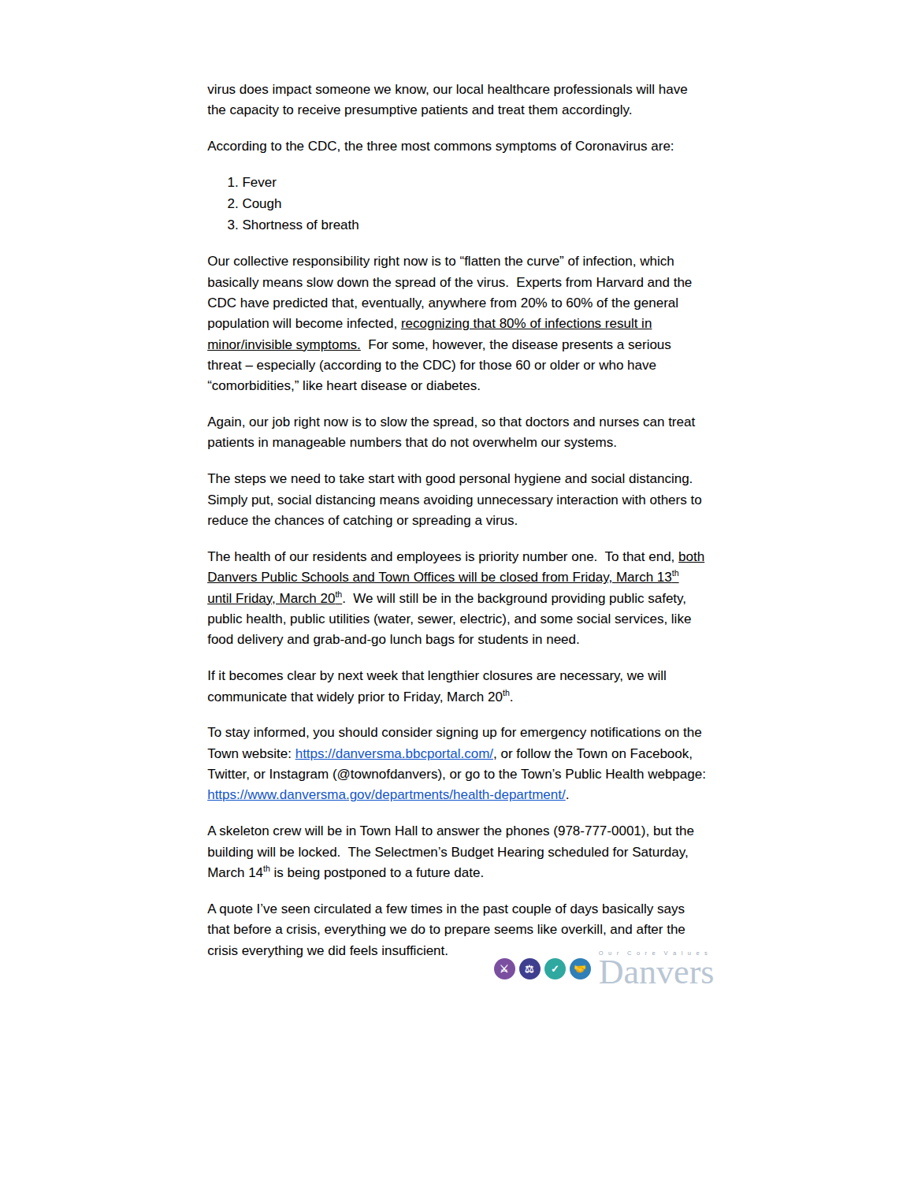virus does impact someone we know, our local healthcare professionals will have the capacity to receive presumptive patients and treat them accordingly.
According to the CDC, the three most commons symptoms of Coronavirus are:
Fever
Cough
Shortness of breath
Our collective responsibility right now is to “flatten the curve” of infection, which basically means slow down the spread of the virus. Experts from Harvard and the CDC have predicted that, eventually, anywhere from 20% to 60% of the general population will become infected, recognizing that 80% of infections result in minor/invisible symptoms. For some, however, the disease presents a serious threat – especially (according to the CDC) for those 60 or older or who have “comorbidities,” like heart disease or diabetes.
Again, our job right now is to slow the spread, so that doctors and nurses can treat patients in manageable numbers that do not overwhelm our systems.
The steps we need to take start with good personal hygiene and social distancing. Simply put, social distancing means avoiding unnecessary interaction with others to reduce the chances of catching or spreading a virus.
The health of our residents and employees is priority number one. To that end, both Danvers Public Schools and Town Offices will be closed from Friday, March 13th until Friday, March 20th. We will still be in the background providing public safety, public health, public utilities (water, sewer, electric), and some social services, like food delivery and grab-and-go lunch bags for students in need.
If it becomes clear by next week that lengthier closures are necessary, we will communicate that widely prior to Friday, March 20th.
To stay informed, you should consider signing up for emergency notifications on the Town website: https://danversma.bbcportal.com/, or follow the Town on Facebook, Twitter, or Instagram (@townofdanvers), or go to the Town’s Public Health webpage: https://www.danversma.gov/departments/health-department/.
A skeleton crew will be in Town Hall to answer the phones (978-777-0001), but the building will be locked. The Selectmen’s Budget Hearing scheduled for Saturday, March 14th is being postponed to a future date.
A quote I’ve seen circulated a few times in the past couple of days basically says that before a crisis, everything we do to prepare seems like overkill, and after the crisis everything we did feels insufficient.
⚔ ⚖ ✓ 🤝
O u r C o r e V a l u e s
Danvers